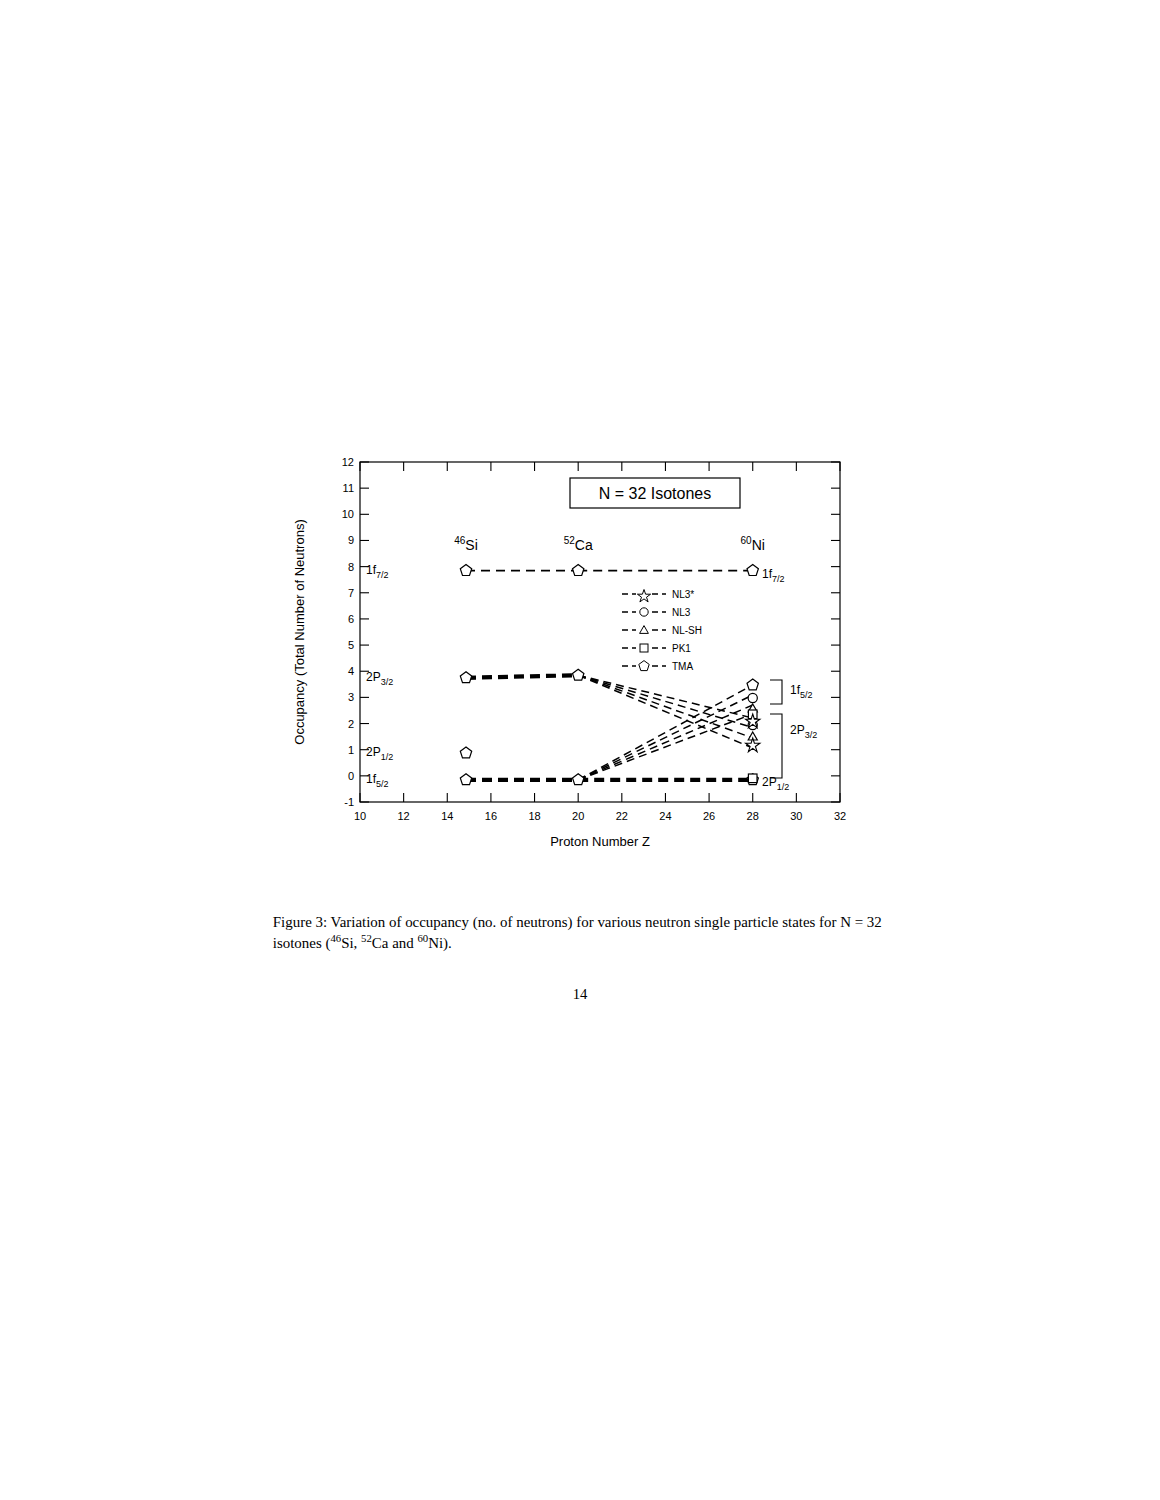12 11 10 9 8 7 6 5 4 3 2 1 0 -1 10 12 14 16 18 20 22 24 26 28 30 32 Proton Number Z Occupancy (Total Number of Neutrons) N = 32 Isotones 46Si 52Ca 60Ni 1f7/2 2P3/2 2P1/2 1f5/2 1f7/2 1f5/2 2P3/2 2P1/2 NL3* NL3 NL-SH PK1 TMA
Figure 3: Variation of occupancy (no. of neutrons) for various neutron single particle states for N = 32 isotones (46Si, 52Ca and 60Ni).
14